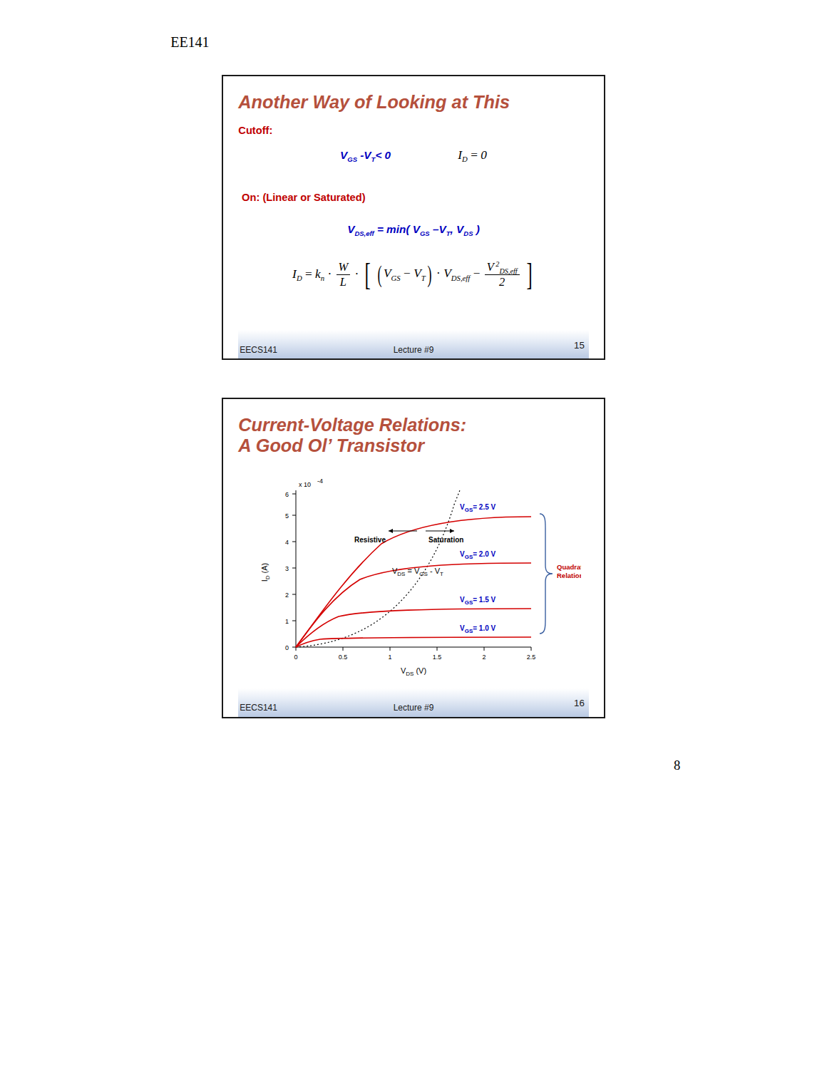EE141
Another Way of Looking at This
Cutoff:
VGS -VT< 0 ID = 0
On: (Linear or Saturated)
VDS,eff = min( VGS –VT, VDS )
ID = kn · WL · [ (VGS − VT) · VDS,eff − V 2DS,eff 2 ]
EECS141 Lecture #9 15
Current-Voltage Relations:
A Good Ol’ Transistor
0 0.5 1 1.5 2 2.5 0 1 2 3 4 5 6 x 10 -4 VDS (V) ID (A) VGS= 2.5 V VGS= 2.0 V VGS= 1.5 V VGS= 1.0 V Resistive Saturation VDS = VGS - VT Quadratic Relationship
EECS141 Lecture #9 16
8